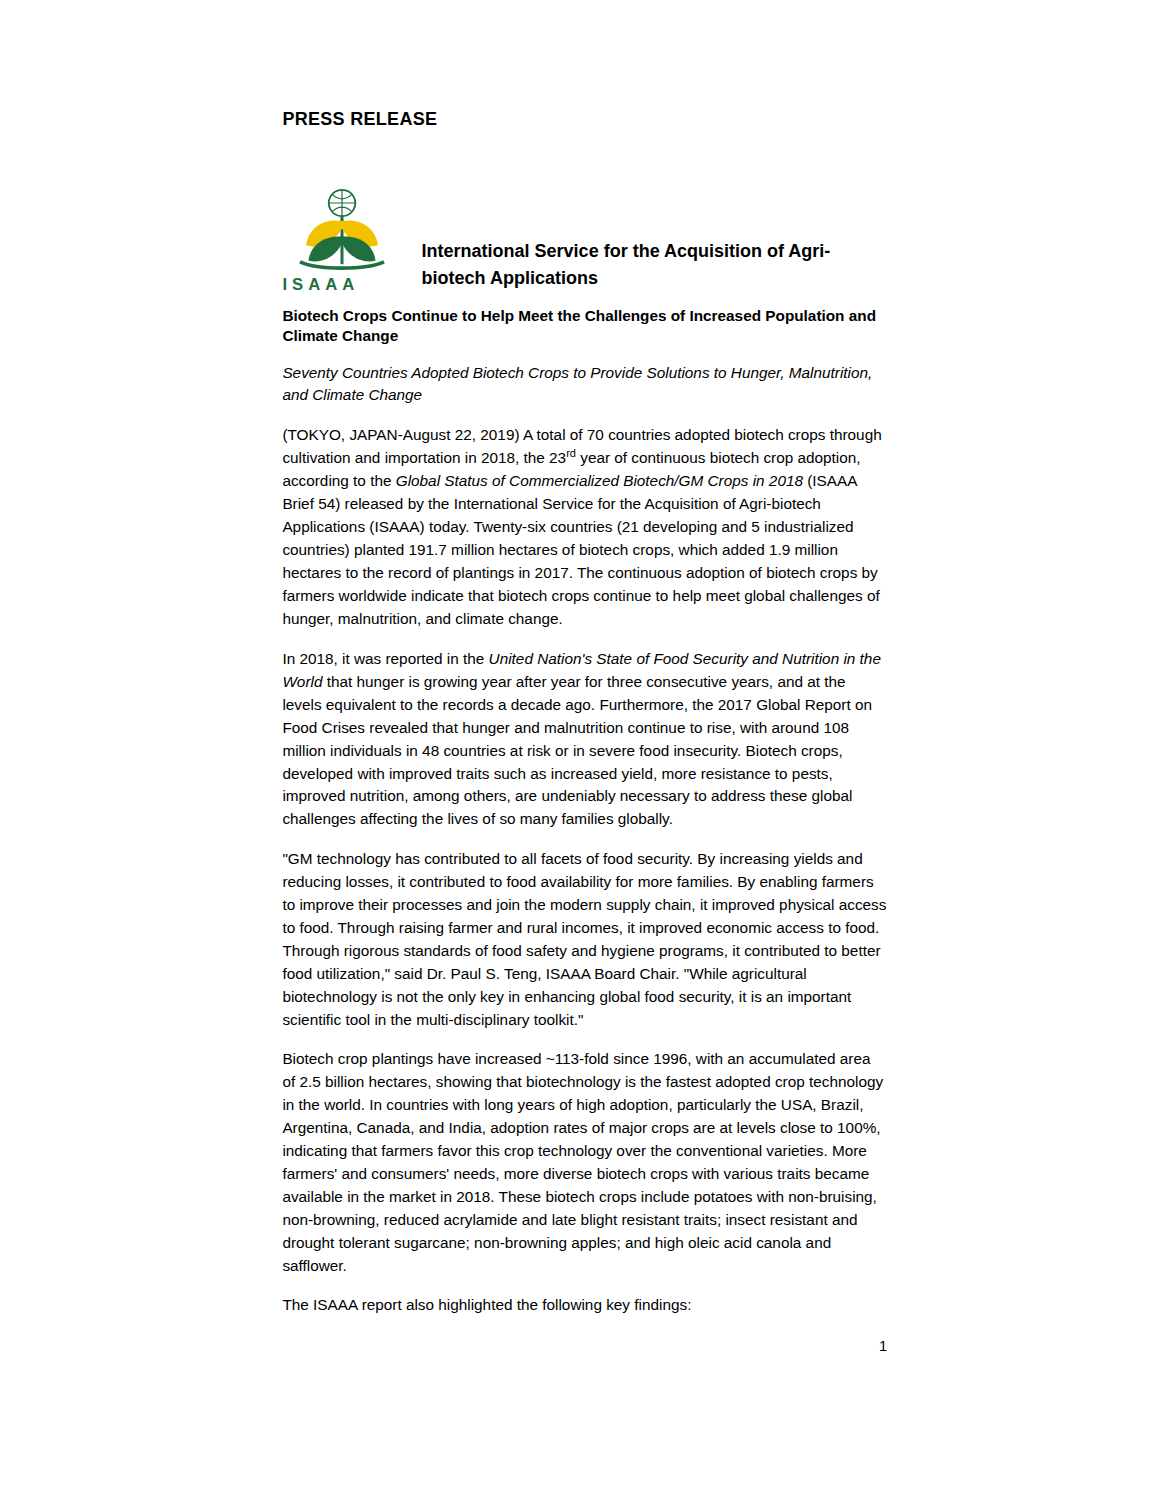PRESS RELEASE
ISAAA
International Service for the Acquisition of Agri-biotech Applications
Biotech Crops Continue to Help Meet the Challenges of Increased Population and Climate Change
Seventy Countries Adopted Biotech Crops to Provide Solutions to Hunger, Malnutrition, and Climate Change
(TOKYO, JAPAN-August 22, 2019) A total of 70 countries adopted biotech crops through cultivation and importation in 2018, the 23rd year of continuous biotech crop adoption, according to the Global Status of Commercialized Biotech/GM Crops in 2018 (ISAAA Brief 54) released by the International Service for the Acquisition of Agri-biotech Applications (ISAAA) today. Twenty-six countries (21 developing and 5 industrialized countries) planted 191.7 million hectares of biotech crops, which added 1.9 million hectares to the record of plantings in 2017. The continuous adoption of biotech crops by farmers worldwide indicate that biotech crops continue to help meet global challenges of hunger, malnutrition, and climate change.
In 2018, it was reported in the United Nation's State of Food Security and Nutrition in the World that hunger is growing year after year for three consecutive years, and at the levels equivalent to the records a decade ago. Furthermore, the 2017 Global Report on Food Crises revealed that hunger and malnutrition continue to rise, with around 108 million individuals in 48 countries at risk or in severe food insecurity. Biotech crops, developed with improved traits such as increased yield, more resistance to pests, improved nutrition, among others, are undeniably necessary to address these global challenges affecting the lives of so many families globally.
"GM technology has contributed to all facets of food security. By increasing yields and reducing losses, it contributed to food availability for more families. By enabling farmers to improve their processes and join the modern supply chain, it improved physical access to food. Through raising farmer and rural incomes, it improved economic access to food. Through rigorous standards of food safety and hygiene programs, it contributed to better food utilization," said Dr. Paul S. Teng, ISAAA Board Chair. "While agricultural biotechnology is not the only key in enhancing global food security, it is an important scientific tool in the multi-disciplinary toolkit."
Biotech crop plantings have increased ~113-fold since 1996, with an accumulated area of 2.5 billion hectares, showing that biotechnology is the fastest adopted crop technology in the world. In countries with long years of high adoption, particularly the USA, Brazil, Argentina, Canada, and India, adoption rates of major crops are at levels close to 100%, indicating that farmers favor this crop technology over the conventional varieties. More farmers' and consumers' needs, more diverse biotech crops with various traits became available in the market in 2018. These biotech crops include potatoes with non-bruising, non-browning, reduced acrylamide and late blight resistant traits; insect resistant and drought tolerant sugarcane; non-browning apples; and high oleic acid canola and safflower.
The ISAAA report also highlighted the following key findings:
1